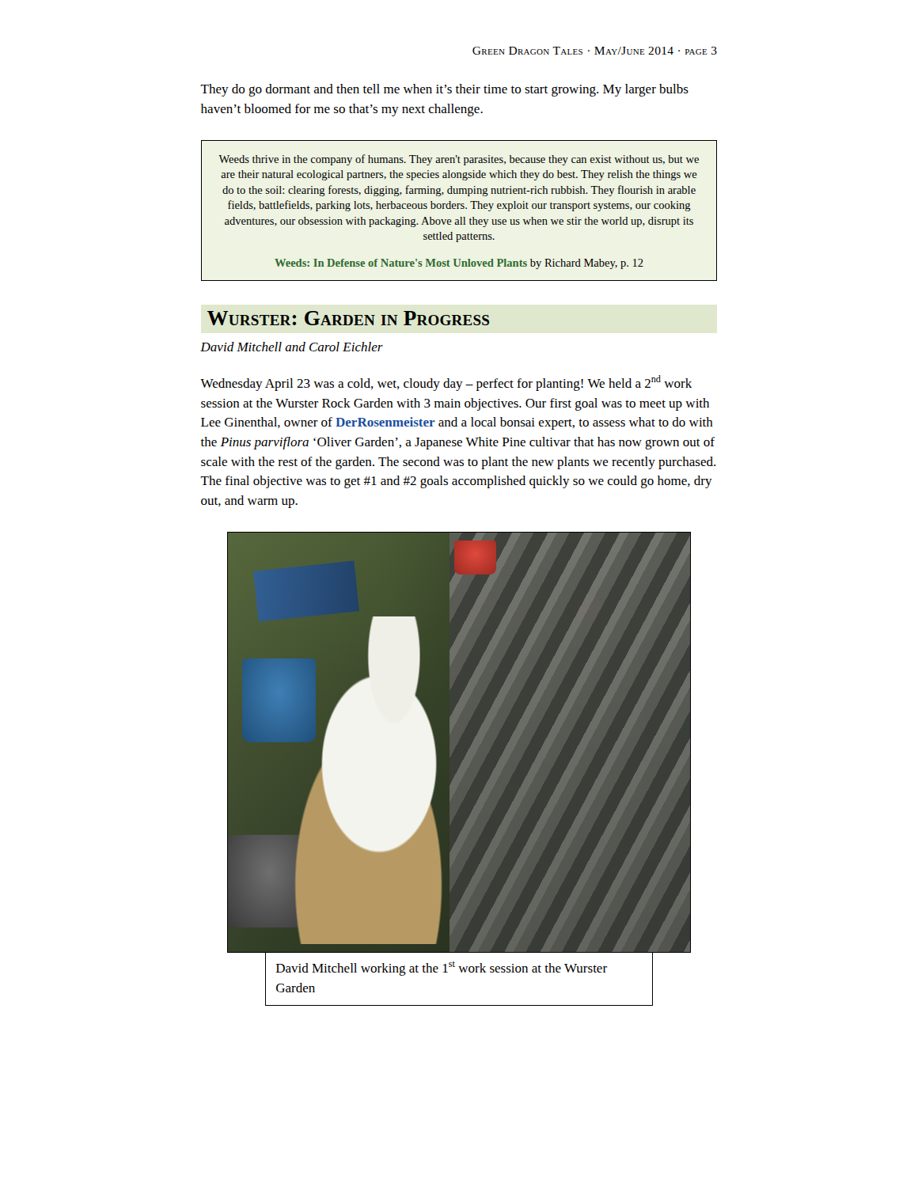Green Dragon Tales · May/June 2014 · page 3
They do go dormant and then tell me when it’s their time to start growing. My larger bulbs haven’t bloomed for me so that’s my next challenge.
Weeds thrive in the company of humans. They aren't parasites, because they can exist without us, but we are their natural ecological partners, the species alongside which they do best. They relish the things we do to the soil: clearing forests, digging, farming, dumping nutrient-rich rubbish. They flourish in arable fields, battlefields, parking lots, herbaceous borders. They exploit our transport systems, our cooking adventures, our obsession with packaging. Above all they use us when we stir the world up, disrupt its settled patterns.
Weeds: In Defense of Nature's Most Unloved Plants by Richard Mabey, p. 12
Wurster: Garden in Progress
David Mitchell and Carol Eichler
Wednesday April 23 was a cold, wet, cloudy day – perfect for planting! We held a 2nd work session at the Wurster Rock Garden with 3 main objectives. Our first goal was to meet up with Lee Ginenthal, owner of DerRosenmeister and a local bonsai expert, to assess what to do with the Pinus parviflora ‘Oliver Garden’, a Japanese White Pine cultivar that has now grown out of scale with the rest of the garden. The second was to plant the new plants we recently purchased. The final objective was to get #1 and #2 goals accomplished quickly so we could go home, dry out, and warm up.
David Mitchell working at the 1st work session at the Wurster Garden